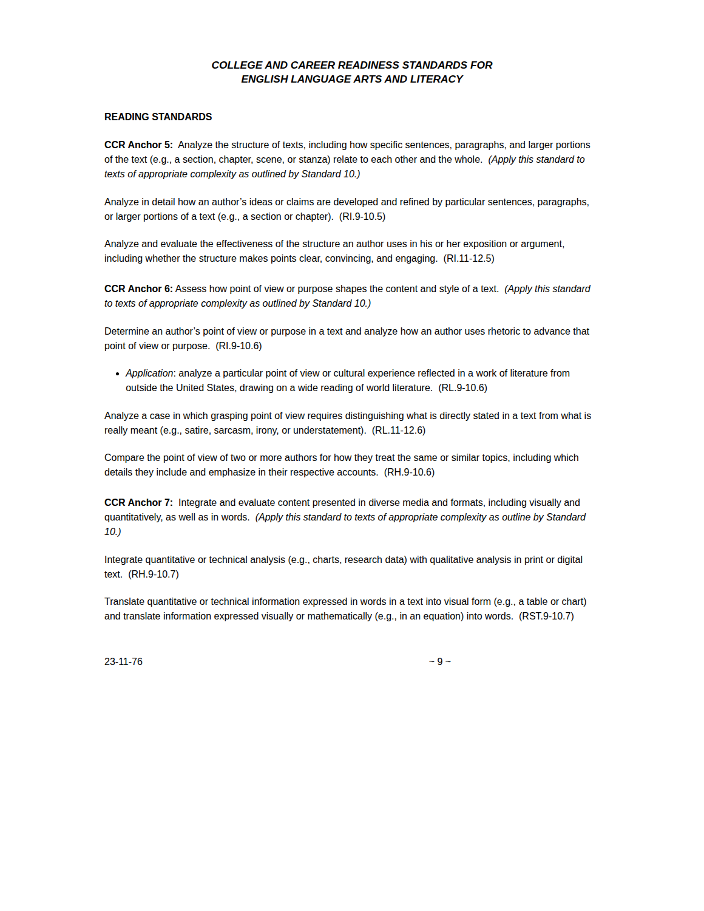COLLEGE AND CAREER READINESS STANDARDS FOR
ENGLISH LANGUAGE ARTS AND LITERACY
READING STANDARDS
CCR Anchor 5: Analyze the structure of texts, including how specific sentences, paragraphs, and larger portions of the text (e.g., a section, chapter, scene, or stanza) relate to each other and the whole. (Apply this standard to texts of appropriate complexity as outlined by Standard 10.)
Analyze in detail how an author’s ideas or claims are developed and refined by particular sentences, paragraphs, or larger portions of a text (e.g., a section or chapter). (RI.9-10.5)
Analyze and evaluate the effectiveness of the structure an author uses in his or her exposition or argument, including whether the structure makes points clear, convincing, and engaging. (RI.11-12.5)
CCR Anchor 6: Assess how point of view or purpose shapes the content and style of a text. (Apply this standard to texts of appropriate complexity as outlined by Standard 10.)
Determine an author’s point of view or purpose in a text and analyze how an author uses rhetoric to advance that point of view or purpose. (RI.9-10.6)
Application: analyze a particular point of view or cultural experience reflected in a work of literature from outside the United States, drawing on a wide reading of world literature. (RL.9-10.6)
Analyze a case in which grasping point of view requires distinguishing what is directly stated in a text from what is really meant (e.g., satire, sarcasm, irony, or understatement). (RL.11-12.6)
Compare the point of view of two or more authors for how they treat the same or similar topics, including which details they include and emphasize in their respective accounts. (RH.9-10.6)
CCR Anchor 7: Integrate and evaluate content presented in diverse media and formats, including visually and quantitatively, as well as in words. (Apply this standard to texts of appropriate complexity as outline by Standard 10.)
Integrate quantitative or technical analysis (e.g., charts, research data) with qualitative analysis in print or digital text. (RH.9-10.7)
Translate quantitative or technical information expressed in words in a text into visual form (e.g., a table or chart) and translate information expressed visually or mathematically (e.g., in an equation) into words. (RST.9-10.7)
23-11-76 ~ 9 ~